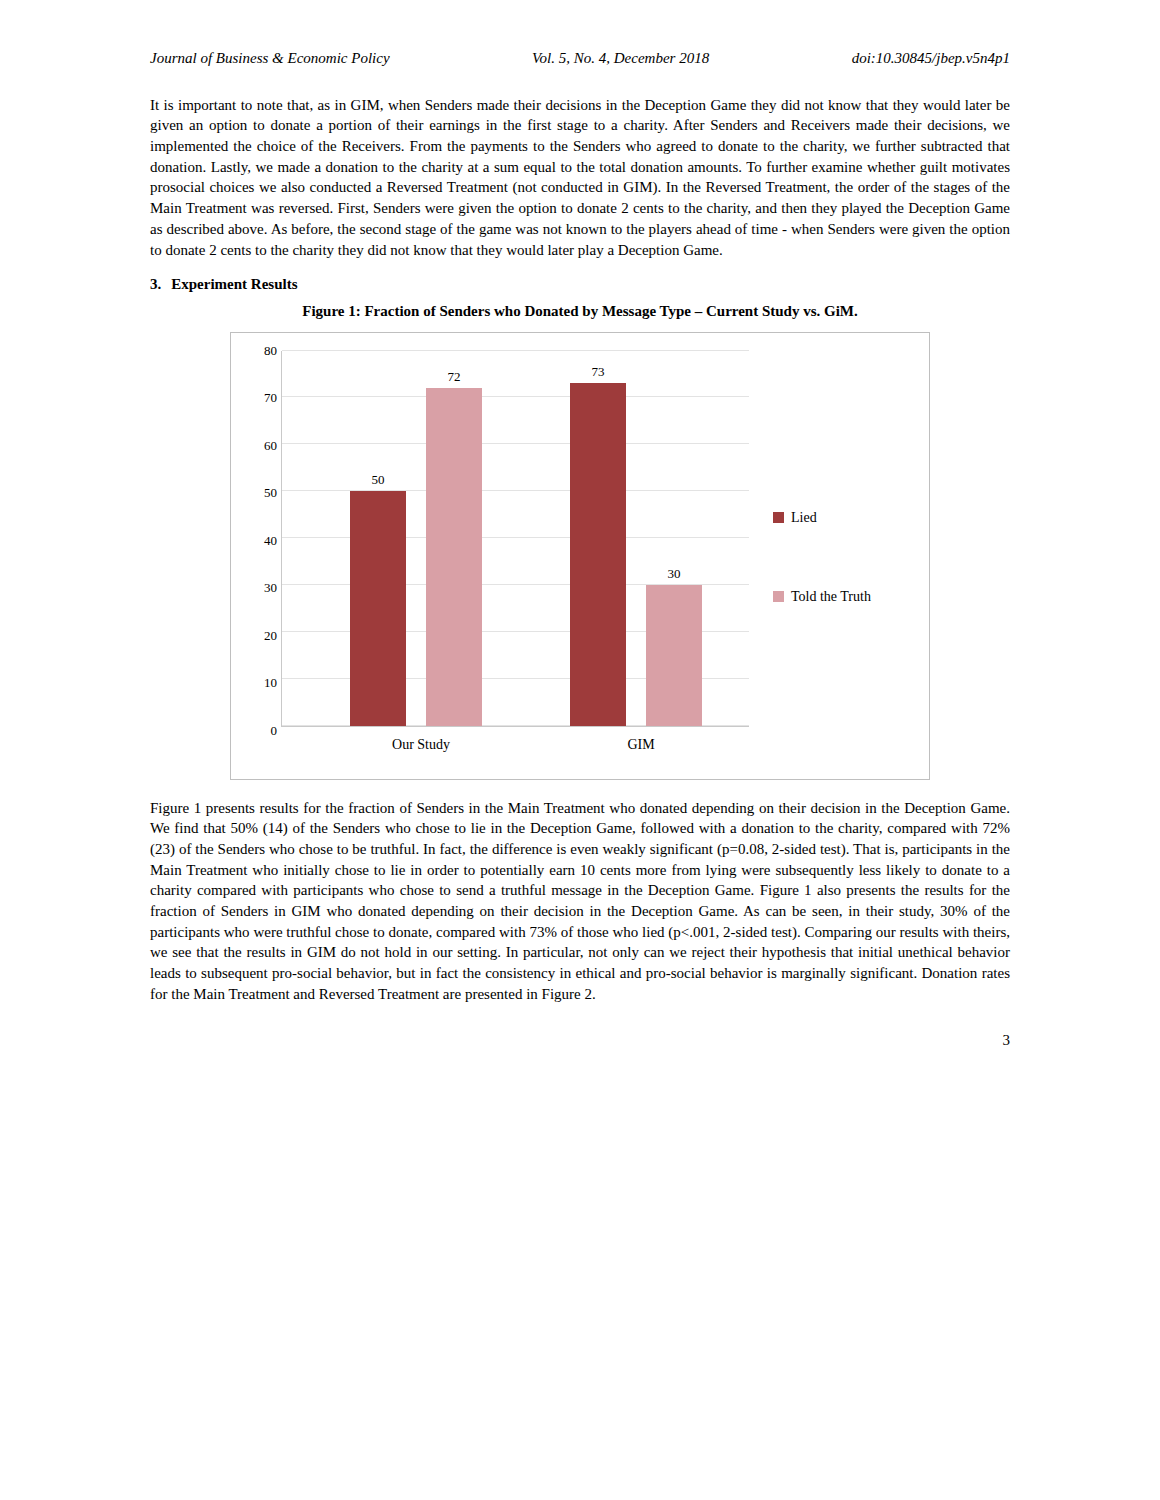Journal of Business & Economic Policy Vol. 5, No. 4, December 2018 doi:10.30845/jbep.v5n4p1
It is important to note that, as in GIM, when Senders made their decisions in the Deception Game they did not know that they would later be given an option to donate a portion of their earnings in the first stage to a charity. After Senders and Receivers made their decisions, we implemented the choice of the Receivers. From the payments to the Senders who agreed to donate to the charity, we further subtracted that donation. Lastly, we made a donation to the charity at a sum equal to the total donation amounts. To further examine whether guilt motivates prosocial choices we also conducted a Reversed Treatment (not conducted in GIM). In the Reversed Treatment, the order of the stages of the Main Treatment was reversed. First, Senders were given the option to donate 2 cents to the charity, and then they played the Deception Game as described above. As before, the second stage of the game was not known to the players ahead of time - when Senders were given the option to donate 2 cents to the charity they did not know that they would later play a Deception Game.
3. Experiment Results
Figure 1: Fraction of Senders who Donated by Message Type – Current Study vs. GiM.
50
72
73
30
80
70
60
50
40
30
20
10
0
Our Study
GIM
Lied
Told the Truth
Figure 1 presents results for the fraction of Senders in the Main Treatment who donated depending on their decision in the Deception Game. We find that 50% (14) of the Senders who chose to lie in the Deception Game, followed with a donation to the charity, compared with 72% (23) of the Senders who chose to be truthful. In fact, the difference is even weakly significant (p=0.08, 2-sided test). That is, participants in the Main Treatment who initially chose to lie in order to potentially earn 10 cents more from lying were subsequently less likely to donate to a charity compared with participants who chose to send a truthful message in the Deception Game. Figure 1 also presents the results for the fraction of Senders in GIM who donated depending on their decision in the Deception Game. As can be seen, in their study, 30% of the participants who were truthful chose to donate, compared with 73% of those who lied (p<.001, 2-sided test). Comparing our results with theirs, we see that the results in GIM do not hold in our setting. In particular, not only can we reject their hypothesis that initial unethical behavior leads to subsequent pro-social behavior, but in fact the consistency in ethical and pro-social behavior is marginally significant. Donation rates for the Main Treatment and Reversed Treatment are presented in Figure 2.
3